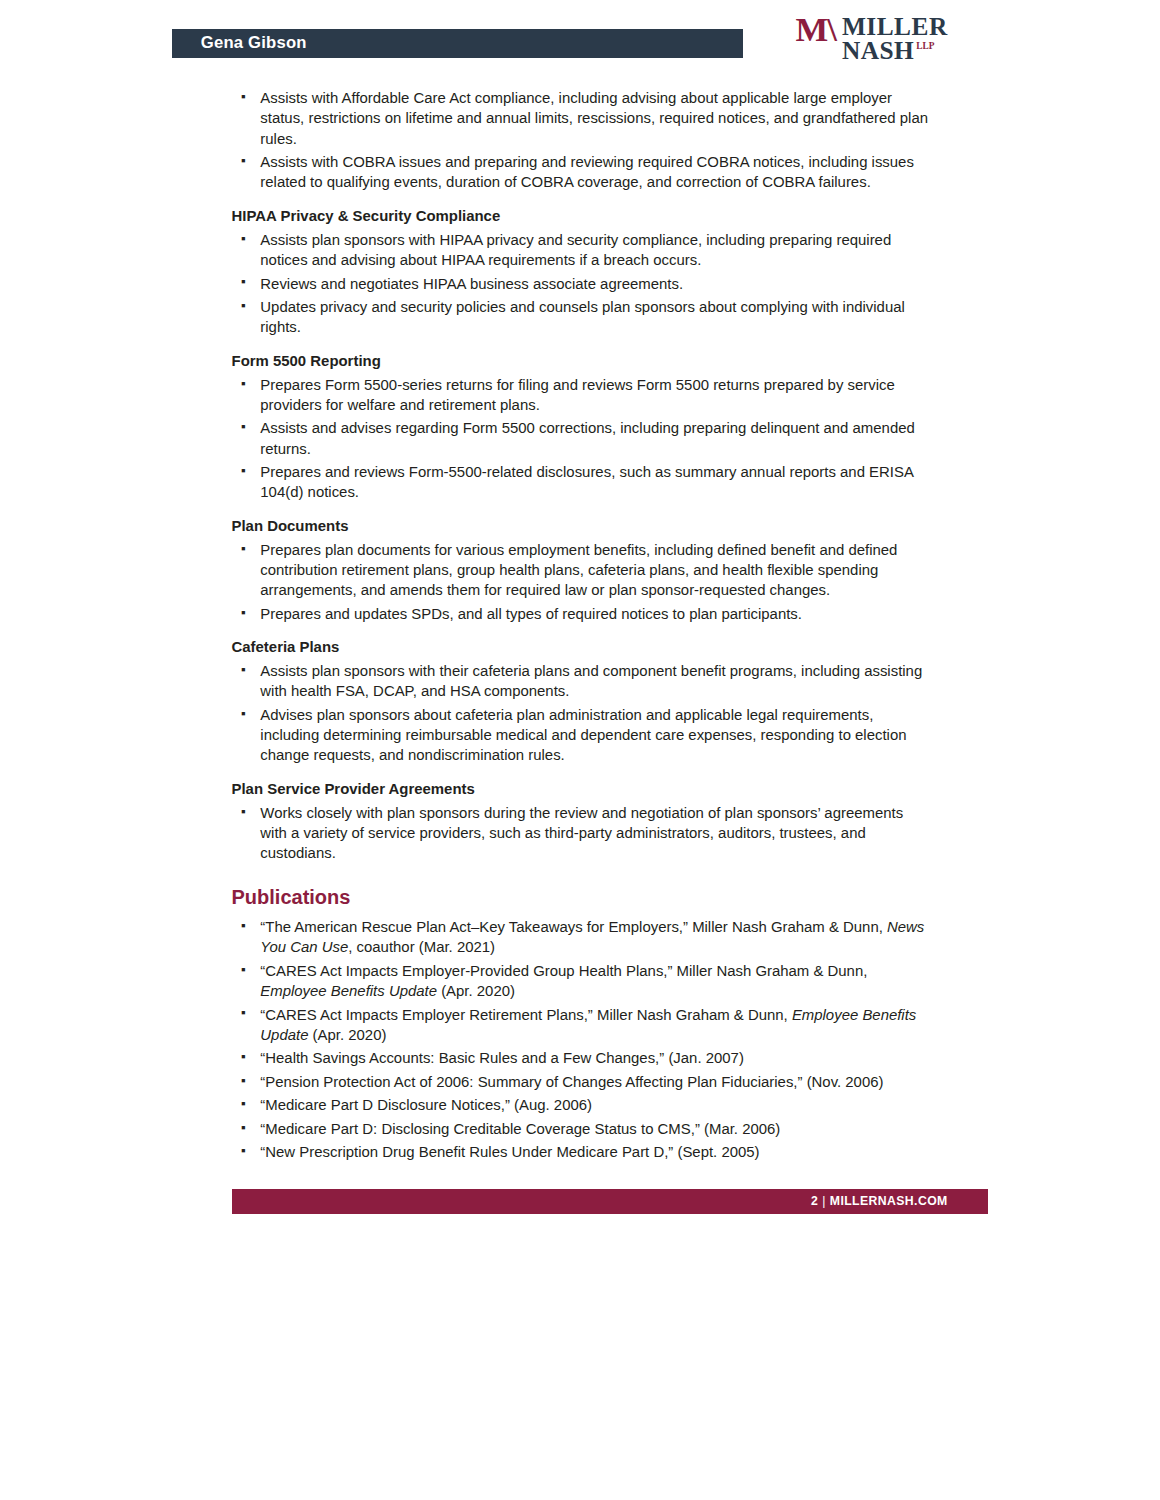Gena Gibson
M\ MILLER NASHLLP
Assists with Affordable Care Act compliance, including advising about applicable large employer status, restrictions on lifetime and annual limits, rescissions, required notices, and grandfathered plan rules.
Assists with COBRA issues and preparing and reviewing required COBRA notices, including issues related to qualifying events, duration of COBRA coverage, and correction of COBRA failures.
HIPAA Privacy & Security Compliance
Assists plan sponsors with HIPAA privacy and security compliance, including preparing required notices and advising about HIPAA requirements if a breach occurs.
Reviews and negotiates HIPAA business associate agreements.
Updates privacy and security policies and counsels plan sponsors about complying with individual rights.
Form 5500 Reporting
Prepares Form 5500-series returns for filing and reviews Form 5500 returns prepared by service providers for welfare and retirement plans.
Assists and advises regarding Form 5500 corrections, including preparing delinquent and amended returns.
Prepares and reviews Form-5500-related disclosures, such as summary annual reports and ERISA 104(d) notices.
Plan Documents
Prepares plan documents for various employment benefits, including defined benefit and defined contribution retirement plans, group health plans, cafeteria plans, and health flexible spending arrangements, and amends them for required law or plan sponsor-requested changes.
Prepares and updates SPDs, and all types of required notices to plan participants.
Cafeteria Plans
Assists plan sponsors with their cafeteria plans and component benefit programs, including assisting with health FSA, DCAP, and HSA components.
Advises plan sponsors about cafeteria plan administration and applicable legal requirements, including determining reimbursable medical and dependent care expenses, responding to election change requests, and nondiscrimination rules.
Plan Service Provider Agreements
Works closely with plan sponsors during the review and negotiation of plan sponsors’ agreements with a variety of service providers, such as third-party administrators, auditors, trustees, and custodians.
Publications
“The American Rescue Plan Act–Key Takeaways for Employers,” Miller Nash Graham & Dunn, News You Can Use, coauthor (Mar. 2021)
“CARES Act Impacts Employer-Provided Group Health Plans,” Miller Nash Graham & Dunn, Employee Benefits Update (Apr. 2020)
“CARES Act Impacts Employer Retirement Plans,” Miller Nash Graham & Dunn, Employee Benefits Update (Apr. 2020)
“Health Savings Accounts: Basic Rules and a Few Changes,” (Jan. 2007)
“Pension Protection Act of 2006: Summary of Changes Affecting Plan Fiduciaries,” (Nov. 2006)
“Medicare Part D Disclosure Notices,” (Aug. 2006)
“Medicare Part D: Disclosing Creditable Coverage Status to CMS,” (Mar. 2006)
“New Prescription Drug Benefit Rules Under Medicare Part D,” (Sept. 2005)
2|MILLERNASH.COM